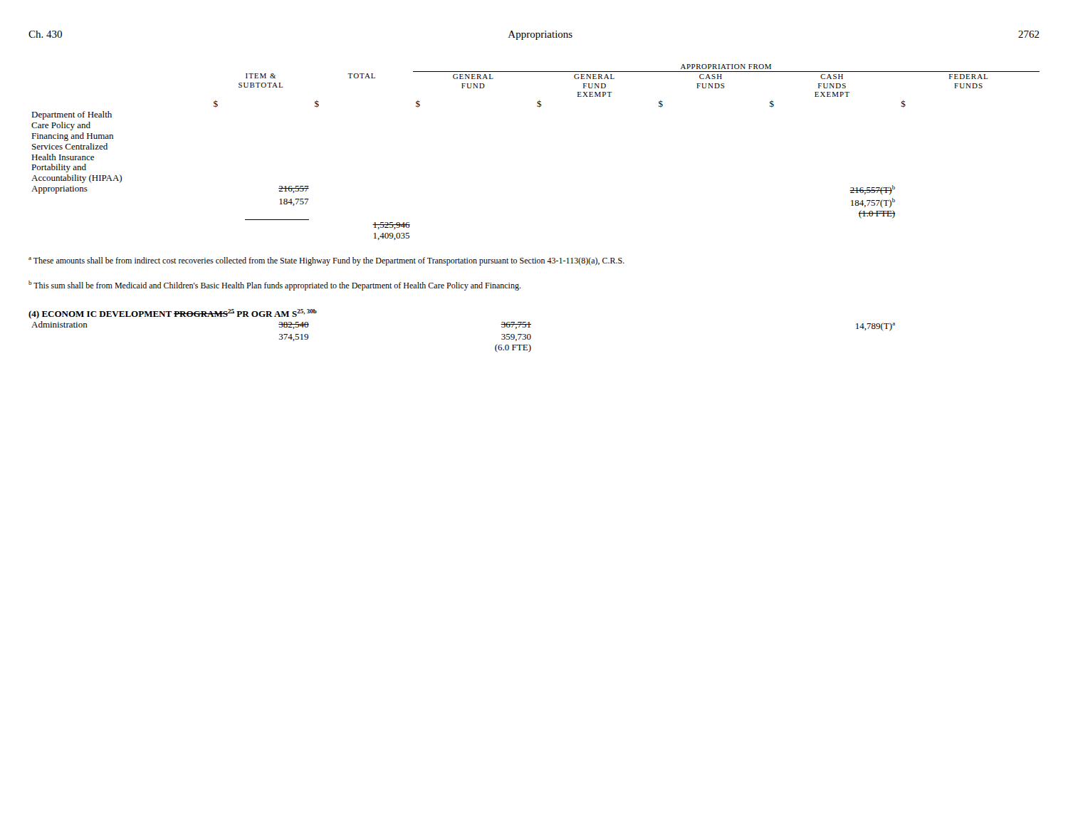Ch. 430
Appropriations
2762
| | | | APPROPRIATION FROM |
| | ITEM & SUBTOTAL | TOTAL | GENERAL FUND | GENERAL FUND EXEMPT | CASH FUNDS | CASH FUNDS EXEMPT | FEDERAL FUNDS |
| | $ | $ | $ | $ | $ | $ | $ |
| Department of Health | | | | | | | |
| Care Policy and | | | | | | | |
| Financing and Human | | | | | | | |
| Services Centralized | | | | | | | |
| Health Insurance | | | | | | | |
| Portability and | | | | | | | |
| Accountability (HIPAA) | | | | | | | |
| Appropriations | 216,557 | | | | | 216,557(T) b | |
| | 184,757 | | | | | 184,757(T) b | |
| | | | | | | (1.0 FTE) | |
| | | 1,525,946 | | | | | |
| | | 1,409,035 | | | | | |
a These amounts shall be from indirect cost recoveries collected from the State Highway Fund by the Department of Transportation pursuant to Section 43-1-113(8)(a), C.R.S.
b This sum shall be from Medicaid and Children's Basic Health Plan funds appropriated to the Department of Health Care Policy and Financing.
(4) ECONOM IC DEVELOPMENT PROGRAMS25 PR OGR AM S25, 30b
| Administration | 382,540 | | 367,751 | | | 14,789(T) a | |
| | 374,519 | | 359,730 | | | | |
| | | | (6.0 FTE) | | | | |